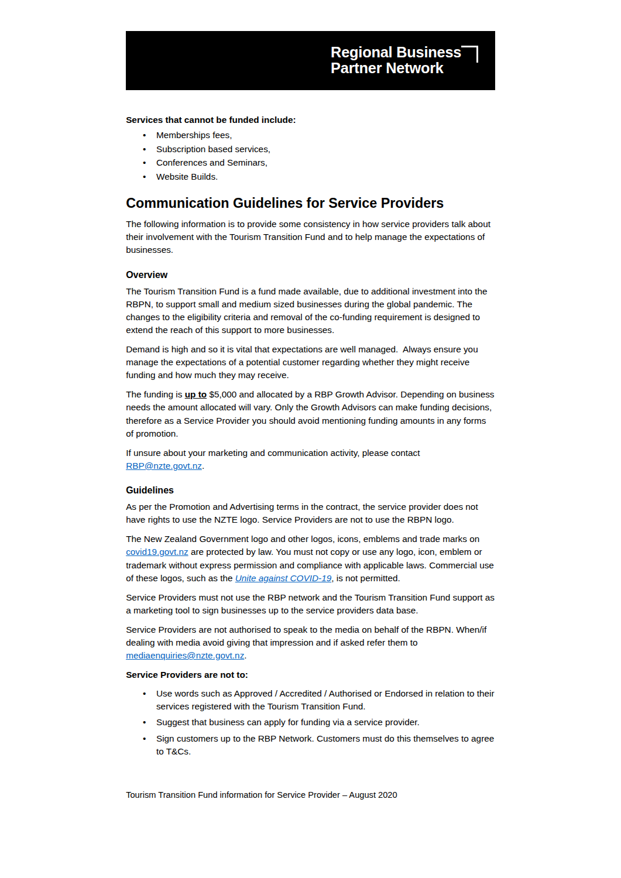Regional Business
Partner Network
Services that cannot be funded include:
Memberships fees,
Subscription based services,
Conferences and Seminars,
Website Builds.
Communication Guidelines for Service Providers
The following information is to provide some consistency in how service providers talk about their involvement with the Tourism Transition Fund and to help manage the expectations of businesses.
Overview
The Tourism Transition Fund is a fund made available, due to additional investment into the RBPN, to support small and medium sized businesses during the global pandemic. The changes to the eligibility criteria and removal of the co-funding requirement is designed to extend the reach of this support to more businesses.
Demand is high and so it is vital that expectations are well managed. Always ensure you manage the expectations of a potential customer regarding whether they might receive funding and how much they may receive.
The funding is up to $5,000 and allocated by a RBP Growth Advisor. Depending on business needs the amount allocated will vary. Only the Growth Advisors can make funding decisions, therefore as a Service Provider you should avoid mentioning funding amounts in any forms of promotion.
If unsure about your marketing and communication activity, please contact RBP@nzte.govt.nz.
Guidelines
As per the Promotion and Advertising terms in the contract, the service provider does not have rights to use the NZTE logo. Service Providers are not to use the RBPN logo.
The New Zealand Government logo and other logos, icons, emblems and trade marks on covid19.govt.nz are protected by law. You must not copy or use any logo, icon, emblem or trademark without express permission and compliance with applicable laws. Commercial use of these logos, such as the Unite against COVID-19, is not permitted.
Service Providers must not use the RBP network and the Tourism Transition Fund support as a marketing tool to sign businesses up to the service providers data base.
Service Providers are not authorised to speak to the media on behalf of the RBPN. When/if dealing with media avoid giving that impression and if asked refer them to mediaenquiries@nzte.govt.nz.
Service Providers are not to:
Use words such as Approved / Accredited / Authorised or Endorsed in relation to their services registered with the Tourism Transition Fund.
Suggest that business can apply for funding via a service provider.
Sign customers up to the RBP Network. Customers must do this themselves to agree to T&Cs.
Tourism Transition Fund information for Service Provider – August 2020